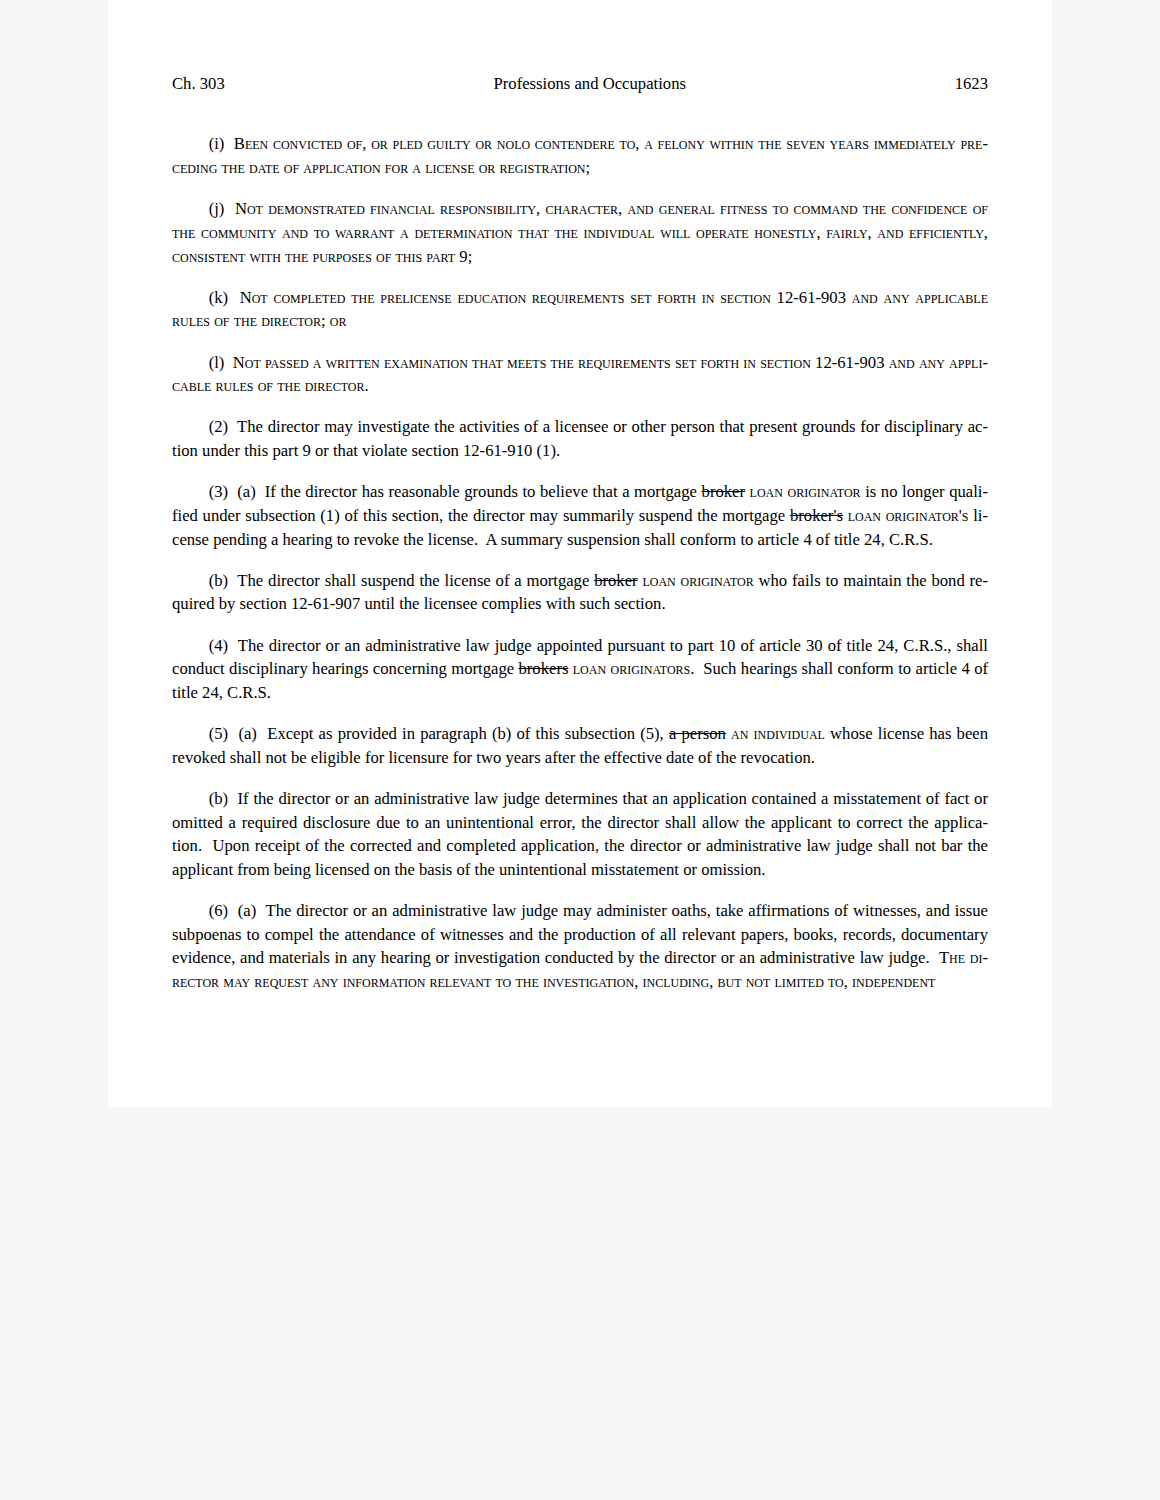Ch. 303 Professions and Occupations 1623
(i) Been convicted of, or pled guilty or nolo contendere to, a felony within the seven years immediately preceding the date of application for a license or registration;
(j) Not demonstrated financial responsibility, character, and general fitness to command the confidence of the community and to warrant a determination that the individual will operate honestly, fairly, and efficiently, consistent with the purposes of this part 9;
(k) Not completed the prelicense education requirements set forth in section 12-61-903 and any applicable rules of the director; or
(l) Not passed a written examination that meets the requirements set forth in section 12-61-903 and any applicable rules of the director.
(2) The director may investigate the activities of a licensee or other person that present grounds for disciplinary action under this part 9 or that violate section 12-61-910 (1).
(3) (a) If the director has reasonable grounds to believe that a mortgage broker loan originator is no longer qualified under subsection (1) of this section, the director may summarily suspend the mortgage broker's loan originator's license pending a hearing to revoke the license. A summary suspension shall conform to article 4 of title 24, C.R.S.
(b) The director shall suspend the license of a mortgage broker loan originator who fails to maintain the bond required by section 12-61-907 until the licensee complies with such section.
(4) The director or an administrative law judge appointed pursuant to part 10 of article 30 of title 24, C.R.S., shall conduct disciplinary hearings concerning mortgage brokers loan originators. Such hearings shall conform to article 4 of title 24, C.R.S.
(5) (a) Except as provided in paragraph (b) of this subsection (5), a person an individual whose license has been revoked shall not be eligible for licensure for two years after the effective date of the revocation.
(b) If the director or an administrative law judge determines that an application contained a misstatement of fact or omitted a required disclosure due to an unintentional error, the director shall allow the applicant to correct the application. Upon receipt of the corrected and completed application, the director or administrative law judge shall not bar the applicant from being licensed on the basis of the unintentional misstatement or omission.
(6) (a) The director or an administrative law judge may administer oaths, take affirmations of witnesses, and issue subpoenas to compel the attendance of witnesses and the production of all relevant papers, books, records, documentary evidence, and materials in any hearing or investigation conducted by the director or an administrative law judge. The director may request any information relevant to the investigation, including, but not limited to, independent